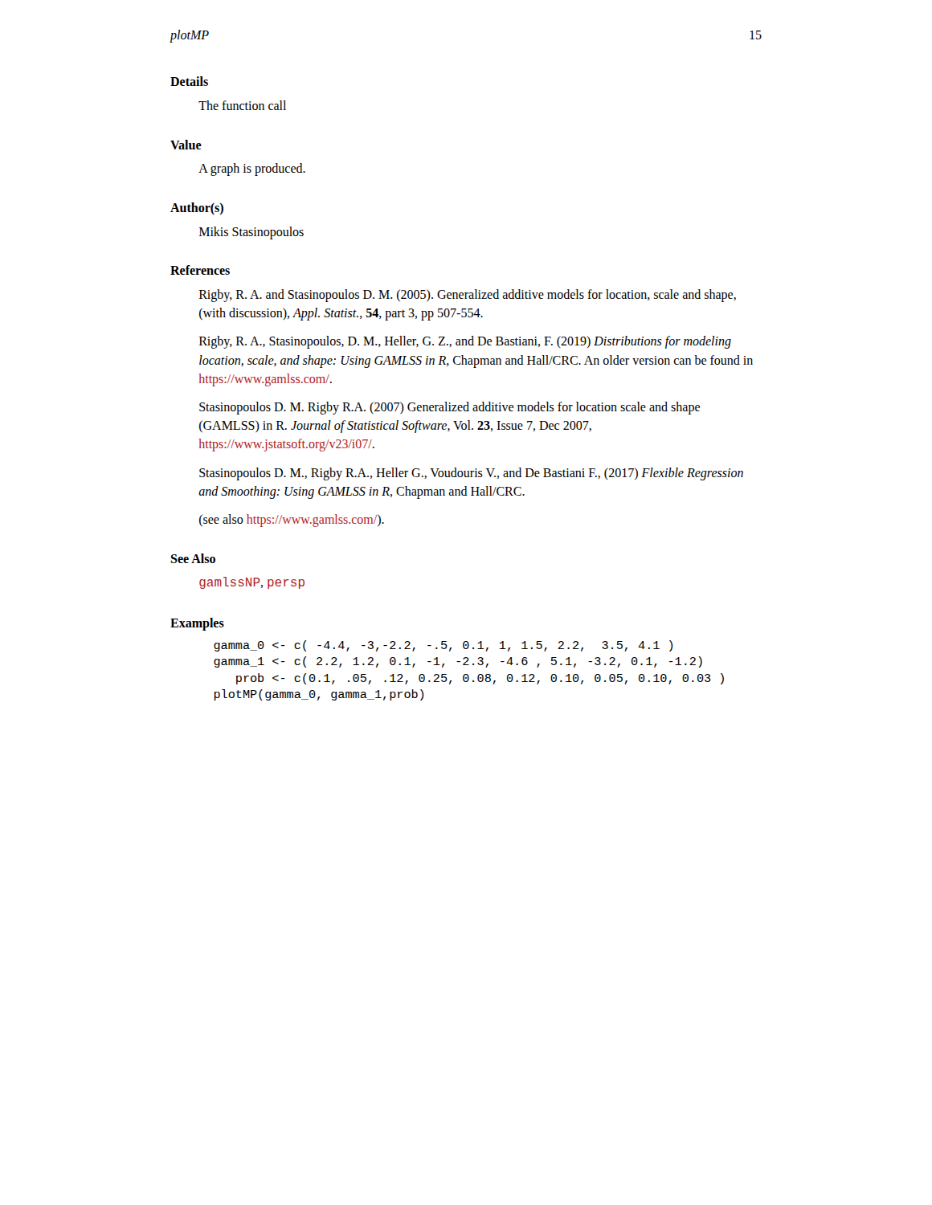plotMP 15
Details
The function call
Value
A graph is produced.
Author(s)
Mikis Stasinopoulos
References
Rigby, R. A. and Stasinopoulos D. M. (2005). Generalized additive models for location, scale and shape,(with discussion), Appl. Statist., 54, part 3, pp 507-554.
Rigby, R. A., Stasinopoulos, D. M., Heller, G. Z., and De Bastiani, F. (2019) Distributions for modeling location, scale, and shape: Using GAMLSS in R, Chapman and Hall/CRC. An older version can be found in https://www.gamlss.com/.
Stasinopoulos D. M. Rigby R.A. (2007) Generalized additive models for location scale and shape (GAMLSS) in R. Journal of Statistical Software, Vol. 23, Issue 7, Dec 2007, https://www.jstatsoft.org/v23/i07/.
Stasinopoulos D. M., Rigby R.A., Heller G., Voudouris V., and De Bastiani F., (2017) Flexible Regression and Smoothing: Using GAMLSS in R, Chapman and Hall/CRC.
(see also https://www.gamlss.com/).
See Also
gamlssNP, persp
Examples
gamma_0 <- c( -4.4, -3,-2.2, -.5, 0.1, 1, 1.5, 2.2,  3.5, 4.1 )
gamma_1 <- c( 2.2, 1.2, 0.1, -1, -2.3, -4.6 , 5.1, -3.2, 0.1, -1.2)
   prob <- c(0.1, .05, .12, 0.25, 0.08, 0.12, 0.10, 0.05, 0.10, 0.03 )
plotMP(gamma_0, gamma_1,prob)